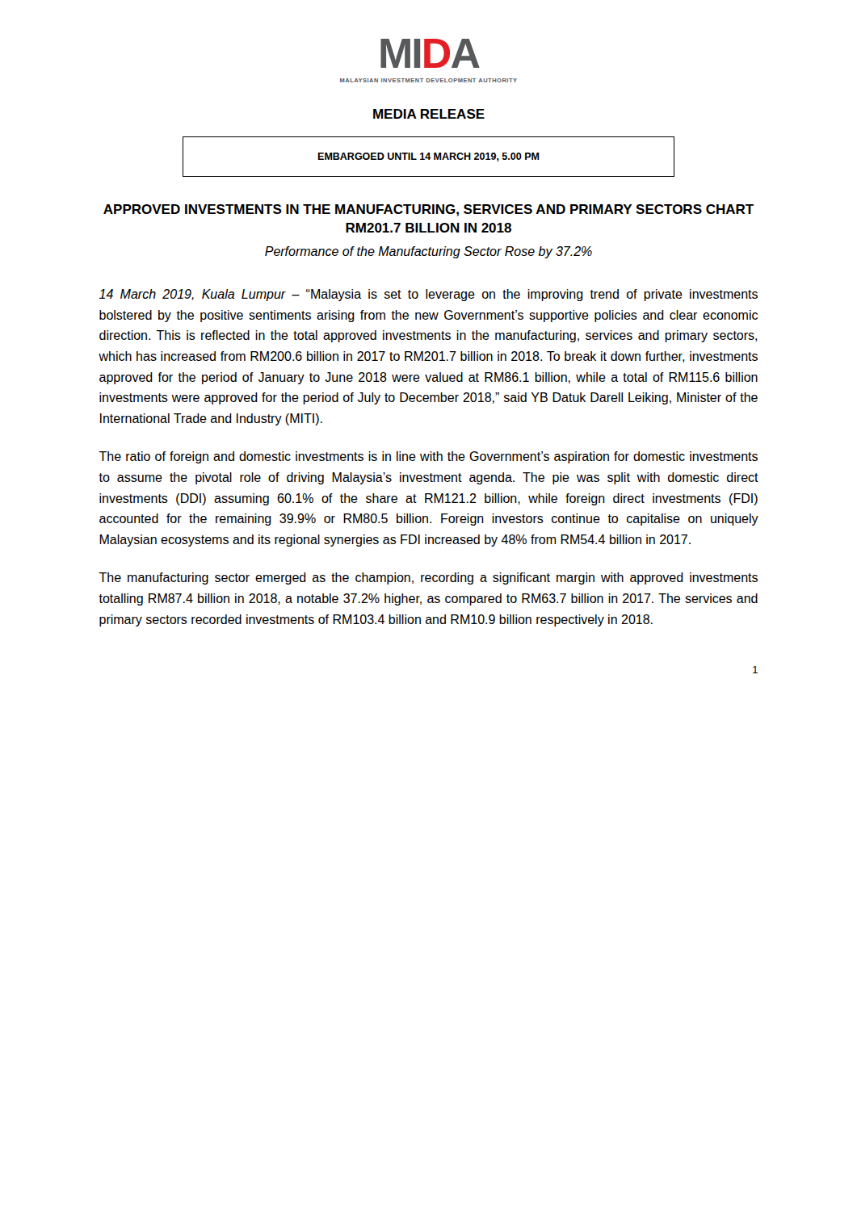MIDA
MALAYSIAN INVESTMENT DEVELOPMENT AUTHORITY
MEDIA RELEASE
EMBARGOED UNTIL 14 MARCH 2019, 5.00 PM
APPROVED INVESTMENTS IN THE MANUFACTURING, SERVICES AND PRIMARY SECTORS CHART RM201.7 BILLION IN 2018
Performance of the Manufacturing Sector Rose by 37.2%
14 March 2019, Kuala Lumpur – “Malaysia is set to leverage on the improving trend of private investments bolstered by the positive sentiments arising from the new Government’s supportive policies and clear economic direction. This is reflected in the total approved investments in the manufacturing, services and primary sectors, which has increased from RM200.6 billion in 2017 to RM201.7 billion in 2018. To break it down further, investments approved for the period of January to June 2018 were valued at RM86.1 billion, while a total of RM115.6 billion investments were approved for the period of July to December 2018,” said YB Datuk Darell Leiking, Minister of the International Trade and Industry (MITI).
The ratio of foreign and domestic investments is in line with the Government’s aspiration for domestic investments to assume the pivotal role of driving Malaysia’s investment agenda. The pie was split with domestic direct investments (DDI) assuming 60.1% of the share at RM121.2 billion, while foreign direct investments (FDI) accounted for the remaining 39.9% or RM80.5 billion. Foreign investors continue to capitalise on uniquely Malaysian ecosystems and its regional synergies as FDI increased by 48% from RM54.4 billion in 2017.
The manufacturing sector emerged as the champion, recording a significant margin with approved investments totalling RM87.4 billion in 2018, a notable 37.2% higher, as compared to RM63.7 billion in 2017. The services and primary sectors recorded investments of RM103.4 billion and RM10.9 billion respectively in 2018.
1